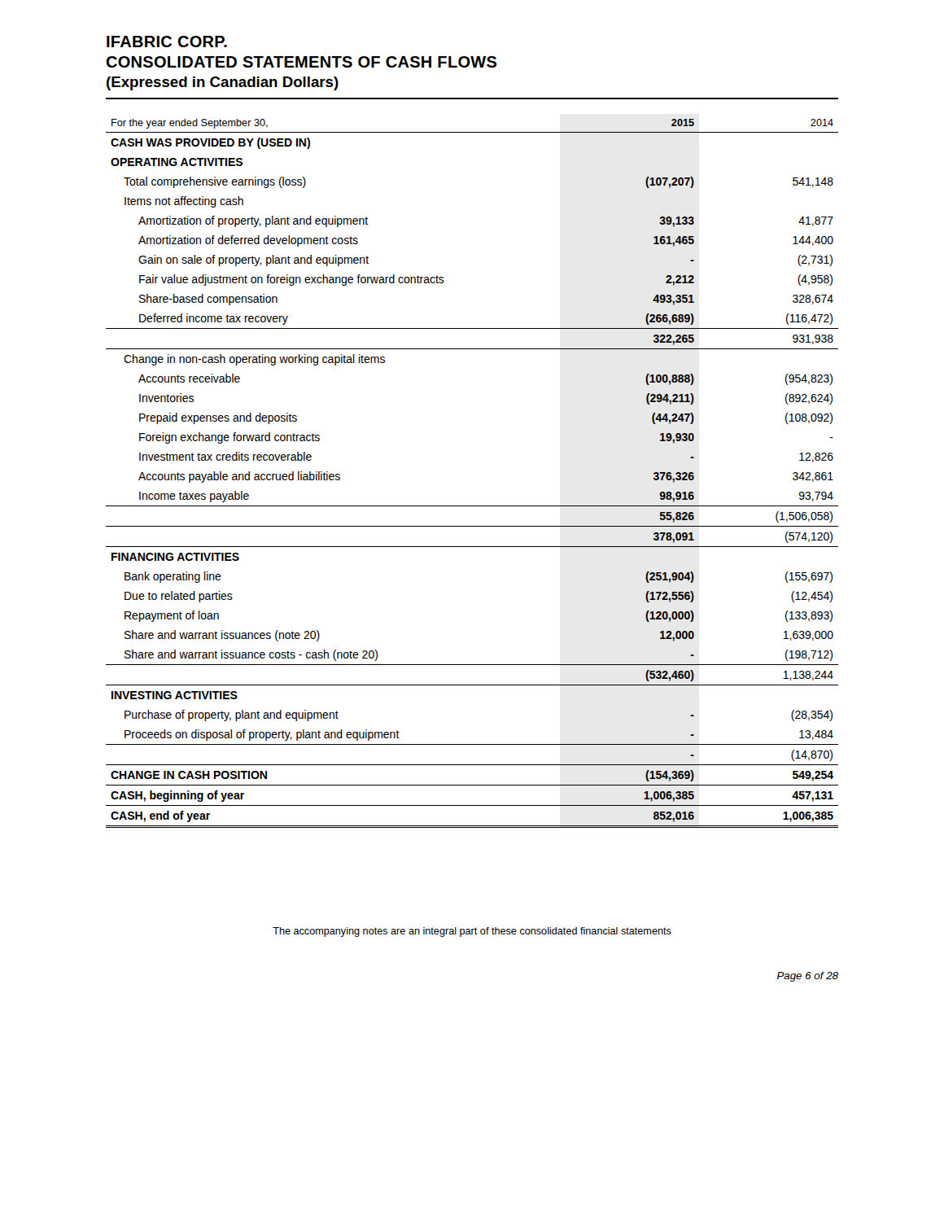IFABRIC CORP.
CONSOLIDATED STATEMENTS OF CASH FLOWS
(Expressed in Canadian Dollars)
| For the year ended September 30, | 2015 | 2014 |
| --- | --- | --- |
| CASH WAS PROVIDED BY (USED IN) | | |
| OPERATING ACTIVITIES | | |
| Total comprehensive earnings (loss) | (107,207) | 541,148 |
| Items not affecting cash | | |
| Amortization of property, plant and equipment | 39,133 | 41,877 |
| Amortization of deferred development costs | 161,465 | 144,400 |
| Gain on sale of property, plant and equipment | - | (2,731) |
| Fair value adjustment on foreign exchange forward contracts | 2,212 | (4,958) |
| Share-based compensation | 493,351 | 328,674 |
| Deferred income tax recovery | (266,689) | (116,472) |
| | 322,265 | 931,938 |
| Change in non-cash operating working capital items | | |
| Accounts receivable | (100,888) | (954,823) |
| Inventories | (294,211) | (892,624) |
| Prepaid expenses and deposits | (44,247) | (108,092) |
| Foreign exchange forward contracts | 19,930 | - |
| Investment tax credits recoverable | - | 12,826 |
| Accounts payable and accrued liabilities | 376,326 | 342,861 |
| Income taxes payable | 98,916 | 93,794 |
| | 55,826 | (1,506,058) |
| | 378,091 | (574,120) |
| FINANCING ACTIVITIES | | |
| Bank operating line | (251,904) | (155,697) |
| Due to related parties | (172,556) | (12,454) |
| Repayment of loan | (120,000) | (133,893) |
| Share and warrant issuances (note 20) | 12,000 | 1,639,000 |
| Share and warrant issuance costs - cash (note 20) | - | (198,712) |
| | (532,460) | 1,138,244 |
| INVESTING ACTIVITIES | | |
| Purchase of property, plant and equipment | - | (28,354) |
| Proceeds on disposal of property, plant and equipment | - | 13,484 |
| | - | (14,870) |
| CHANGE IN CASH POSITION | (154,369) | 549,254 |
| CASH, beginning of year | 1,006,385 | 457,131 |
| CASH, end of year | 852,016 | 1,006,385 |
The accompanying notes are an integral part of these consolidated financial statements
Page 6 of 28